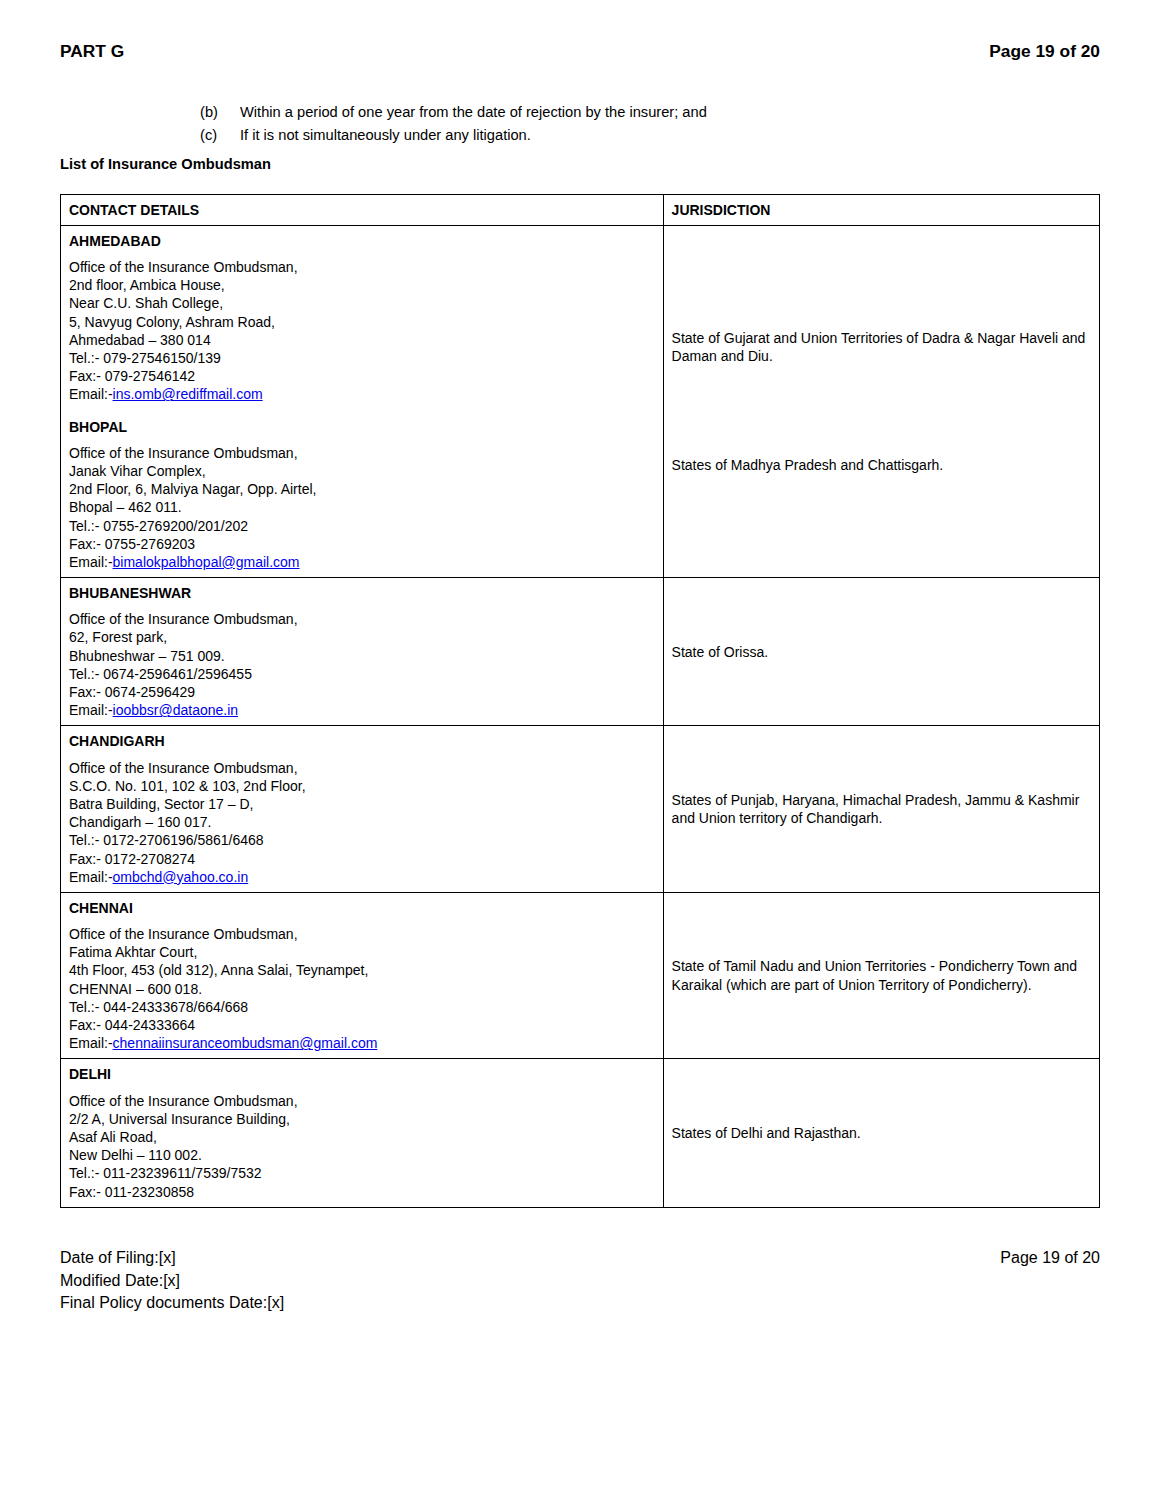PART G Page 19 of 20
(b) Within a period of one year from the date of rejection by the insurer; and
(c) If it is not simultaneously under any litigation.
List of Insurance Ombudsman
| CONTACT DETAILS | JURISDICTION |
| --- | --- |
| AHMEDABAD Office of the Insurance Ombudsman, 2nd floor, Ambica House, Near C.U. Shah College, 5, Navyug Colony, Ashram Road, Ahmedabad – 380 014 Tel.:- 079-27546150/139 Fax:- 079-27546142 Email:- ins.omb@rediffmail.com BHOPAL Office of the Insurance Ombudsman, Janak Vihar Complex, 2nd Floor, 6, Malviya Nagar, Opp. Airtel, Bhopal – 462 011. Tel.:- 0755-2769200/201/202 Fax:- 0755-2769203 Email:- bimalokpalbhopal@gmail.com | State of Gujarat and Union Territories of Dadra & Nagar Haveli and Daman and Diu. States of Madhya Pradesh and Chattisgarh. |
| BHUBANESHWAR Office of the Insurance Ombudsman, 62, Forest park, Bhubneshwar – 751 009. Tel.:- 0674-2596461/2596455 Fax:- 0674-2596429 Email:- ioobbsr@dataone.in | State of Orissa. |
| CHANDIGARH Office of the Insurance Ombudsman, S.C.O. No. 101, 102 & 103, 2nd Floor, Batra Building, Sector 17 – D, Chandigarh – 160 017. Tel.:- 0172-2706196/5861/6468 Fax:- 0172-2708274 Email:- ombchd@yahoo.co.in | States of Punjab, Haryana, Himachal Pradesh, Jammu & Kashmir and Union territory of Chandigarh. |
| CHENNAI Office of the Insurance Ombudsman, Fatima Akhtar Court, 4th Floor, 453 (old 312), Anna Salai, Teynampet, CHENNAI – 600 018. Tel.:- 044-24333678/664/668 Fax:- 044-24333664 Email:- chennaiinsuranceombudsman@gmail.com | State of Tamil Nadu and Union Territories - Pondicherry Town and Karaikal (which are part of Union Territory of Pondicherry). |
| DELHI Office of the Insurance Ombudsman, 2/2 A, Universal Insurance Building, Asaf Ali Road, New Delhi – 110 002. Tel.:- 011-23239611/7539/7532 Fax:- 011-23230858 | States of Delhi and Rajasthan. |
Date of Filing:[x]
Modified Date:[x]
Final Policy documents Date:[x]
Page 19 of 20